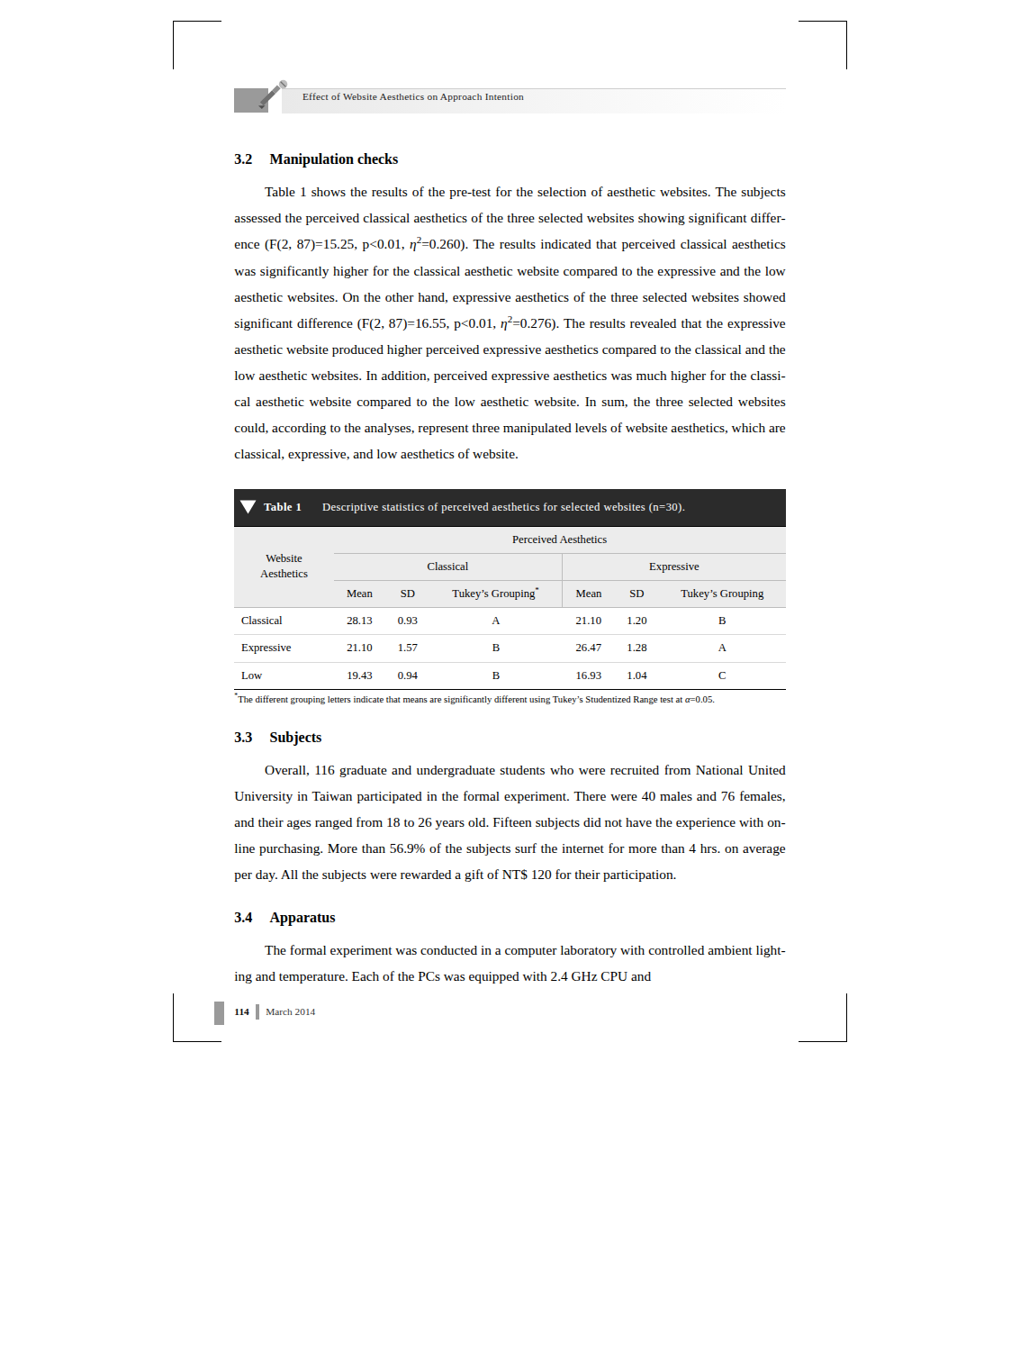Effect of Website Aesthetics on Approach Intention
3.2 Manipulation checks
Table 1 shows the results of the pre-test for the selection of aesthetic websites. The subjects assessed the perceived classical aesthetics of the three selected websites showing significant difference (F(2, 87)=15.25, p<0.01, η2=0.260). The results indicated that perceived classical aesthetics was significantly higher for the classical aesthetic website compared to the expressive and the low aesthetic websites. On the other hand, expressive aesthetics of the three selected websites showed significant difference (F(2, 87)=16.55, p<0.01, η2=0.276). The results revealed that the expressive aesthetic website produced higher perceived expressive aesthetics compared to the classical and the low aesthetic websites. In addition, perceived expressive aesthetics was much higher for the classical aesthetic website compared to the low aesthetic website. In sum, the three selected websites could, according to the analyses, represent three manipulated levels of website aesthetics, which are classical, expressive, and low aesthetics of website.
Table 1 Descriptive statistics of perceived aesthetics for selected websites (n=30).
| Website Aesthetics | Perceived Aesthetics |
| --- | --- |
| Classical | Expressive |
| Mean | SD | Tukey’s Grouping * | Mean | SD | Tukey’s Grouping |
| Classical | 28.13 | 0.93 | A | 21.10 | 1.20 | B |
| Expressive | 21.10 | 1.57 | B | 26.47 | 1.28 | A |
| Low | 19.43 | 0.94 | B | 16.93 | 1.04 | C |
*The different grouping letters indicate that means are significantly different using Tukey’s Studentized Range test at α=0.05.
3.3 Subjects
Overall, 116 graduate and undergraduate students who were recruited from National United University in Taiwan participated in the formal experiment. There were 40 males and 76 females, and their ages ranged from 18 to 26 years old. Fifteen subjects did not have the experience with online purchasing. More than 56.9% of the subjects surf the internet for more than 4 hrs. on average per day. All the subjects were rewarded a gift of NT$ 120 for their participation.
3.4 Apparatus
The formal experiment was conducted in a computer laboratory with controlled ambient lighting and temperature. Each of the PCs was equipped with 2.4 GHz CPU and
114 March 2014